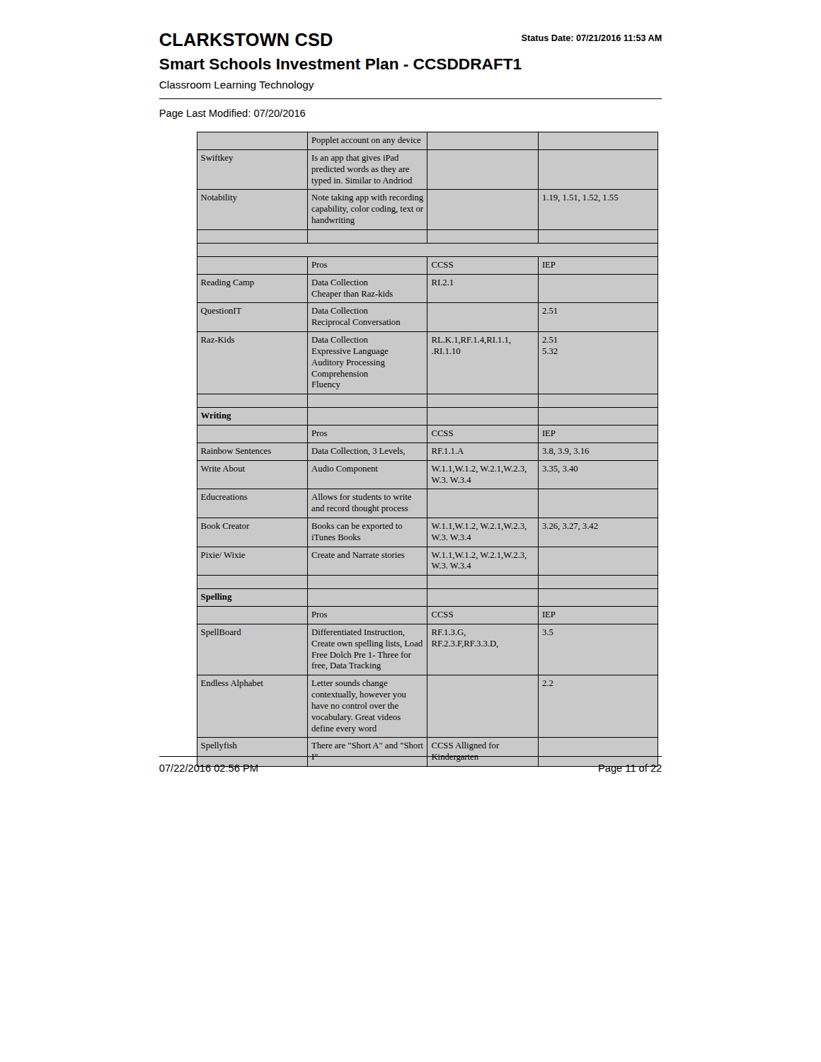CLARKSTOWN CSD
Status Date: 07/21/2016 11:53 AM
Smart Schools Investment Plan - CCSDDRAFT1
Classroom Learning Technology
Page Last Modified: 07/20/2016
| | Popplet account on any device | | |
| Swiftkey | Is an app that gives iPad predicted words as they are typed in. Similar to Andriod | | |
| Notability | Note taking app with recording capability, color coding, text or handwriting | | 1.19, 1.51, 1.52, 1.55 |
| | Pros | CCSS | IEP |
| Reading Camp | Data Collection Cheaper than Raz-kids | RI.2.1 | |
| QuestionIT | Data Collection Reciprocal Conversation | | 2.51 |
| Raz-Kids | Data Collection Expressive Language Auditory Processing Comprehension Fluency | RL.K.1,RF.1.4,RI.1.1, .RI.1.10 | 2.51 5.32 |
| Writing | | | |
| | Pros | CCSS | IEP |
| Rainbow Sentences | Data Collection, 3 Levels, | RF.1.1.A | 3.8, 3.9, 3.16 |
| Write About | Audio Component | W.1.1,W.1.2, W.2.1,W.2.3, W.3. W.3.4 | 3.35, 3.40 |
| Educreations | Allows for students to write and record thought process | | |
| Book Creator | Books can be exported to iTunes Books | W.1.1,W.1.2, W.2.1,W.2.3, W.3. W.3.4 | 3.26, 3.27, 3.42 |
| Pixie/ Wixie | Create and Narrate stories | W.1.1,W.1.2, W.2.1,W.2.3, W.3. W.3.4 | |
| Spelling | | | |
| | Pros | CCSS | IEP |
| SpellBoard | Differentiated Instruction, Create own spelling lists, Load Free Dolch Pre 1- Three for free, Data Tracking | RF.1.3.G, RF.2.3.F,RF.3.3.D, | 3.5 |
| Endless Alphabet | Letter sounds change contextually, however you have no control over the vocabulary. Great videos define every word | | 2.2 |
| Spellyfish | There are "Short A" and "Short I" | CCSS Alligned for Kindergarten | |
07/22/2016 02:56 PM
Page 11 of 22